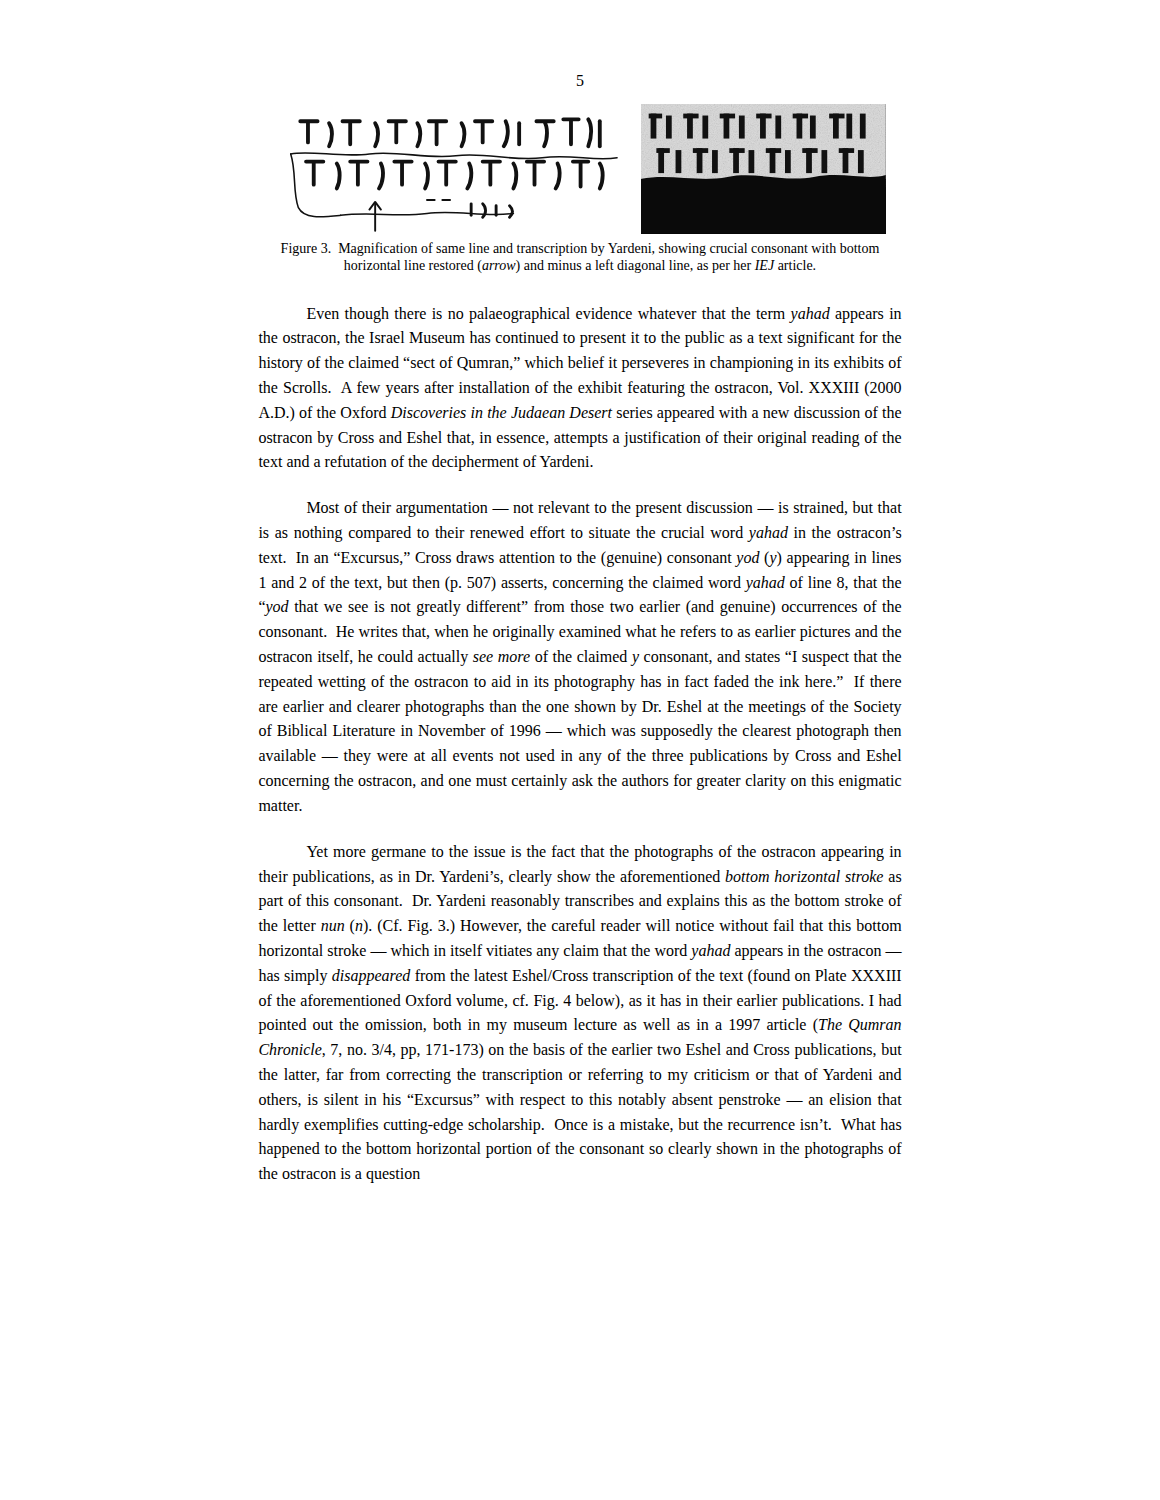5
Figure 3. Magnification of same line and transcription by Yardeni, showing crucial consonant with bottom horizontal line restored (arrow) and minus a left diagonal line, as per her IEJ article.
Even though there is no palaeographical evidence whatever that the term yahad appears in the ostracon, the Israel Museum has continued to present it to the public as a text significant for the history of the claimed “sect of Qumran,” which belief it perseveres in championing in its exhibits of the Scrolls. A few years after installation of the exhibit featuring the ostracon, Vol. XXXIII (2000 A.D.) of the Oxford Discoveries in the Judaean Desert series appeared with a new discussion of the ostracon by Cross and Eshel that, in essence, attempts a justification of their original reading of the text and a refutation of the decipherment of Yardeni.
Most of their argumentation — not relevant to the present discussion — is strained, but that is as nothing compared to their renewed effort to situate the crucial word yahad in the ostracon’s text. In an “Excursus,” Cross draws attention to the (genuine) consonant yod (y) appearing in lines 1 and 2 of the text, but then (p. 507) asserts, concerning the claimed word yahad of line 8, that the “yod that we see is not greatly different” from those two earlier (and genuine) occurrences of the consonant. He writes that, when he originally examined what he refers to as earlier pictures and the ostracon itself, he could actually see more of the claimed y consonant, and states “I suspect that the repeated wetting of the ostracon to aid in its photography has in fact faded the ink here.” If there are earlier and clearer photographs than the one shown by Dr. Eshel at the meetings of the Society of Biblical Literature in November of 1996 — which was supposedly the clearest photograph then available — they were at all events not used in any of the three publications by Cross and Eshel concerning the ostracon, and one must certainly ask the authors for greater clarity on this enigmatic matter.
Yet more germane to the issue is the fact that the photographs of the ostracon appearing in their publications, as in Dr. Yardeni’s, clearly show the aforementioned bottom horizontal stroke as part of this consonant. Dr. Yardeni reasonably transcribes and explains this as the bottom stroke of the letter nun (n). (Cf. Fig. 3.) However, the careful reader will notice without fail that this bottom horizontal stroke — which in itself vitiates any claim that the word yahad appears in the ostracon — has simply disappeared from the latest Eshel/Cross transcription of the text (found on Plate XXXIII of the aforementioned Oxford volume, cf. Fig. 4 below), as it has in their earlier publications. I had pointed out the omission, both in my museum lecture as well as in a 1997 article (The Qumran Chronicle, 7, no. 3/4, pp, 171-173) on the basis of the earlier two Eshel and Cross publications, but the latter, far from correcting the transcription or referring to my criticism or that of Yardeni and others, is silent in his “Excursus” with respect to this notably absent penstroke — an elision that hardly exemplifies cutting-edge scholarship. Once is a mistake, but the recurrence isn’t. What has happened to the bottom horizontal portion of the consonant so clearly shown in the photographs of the ostracon is a question